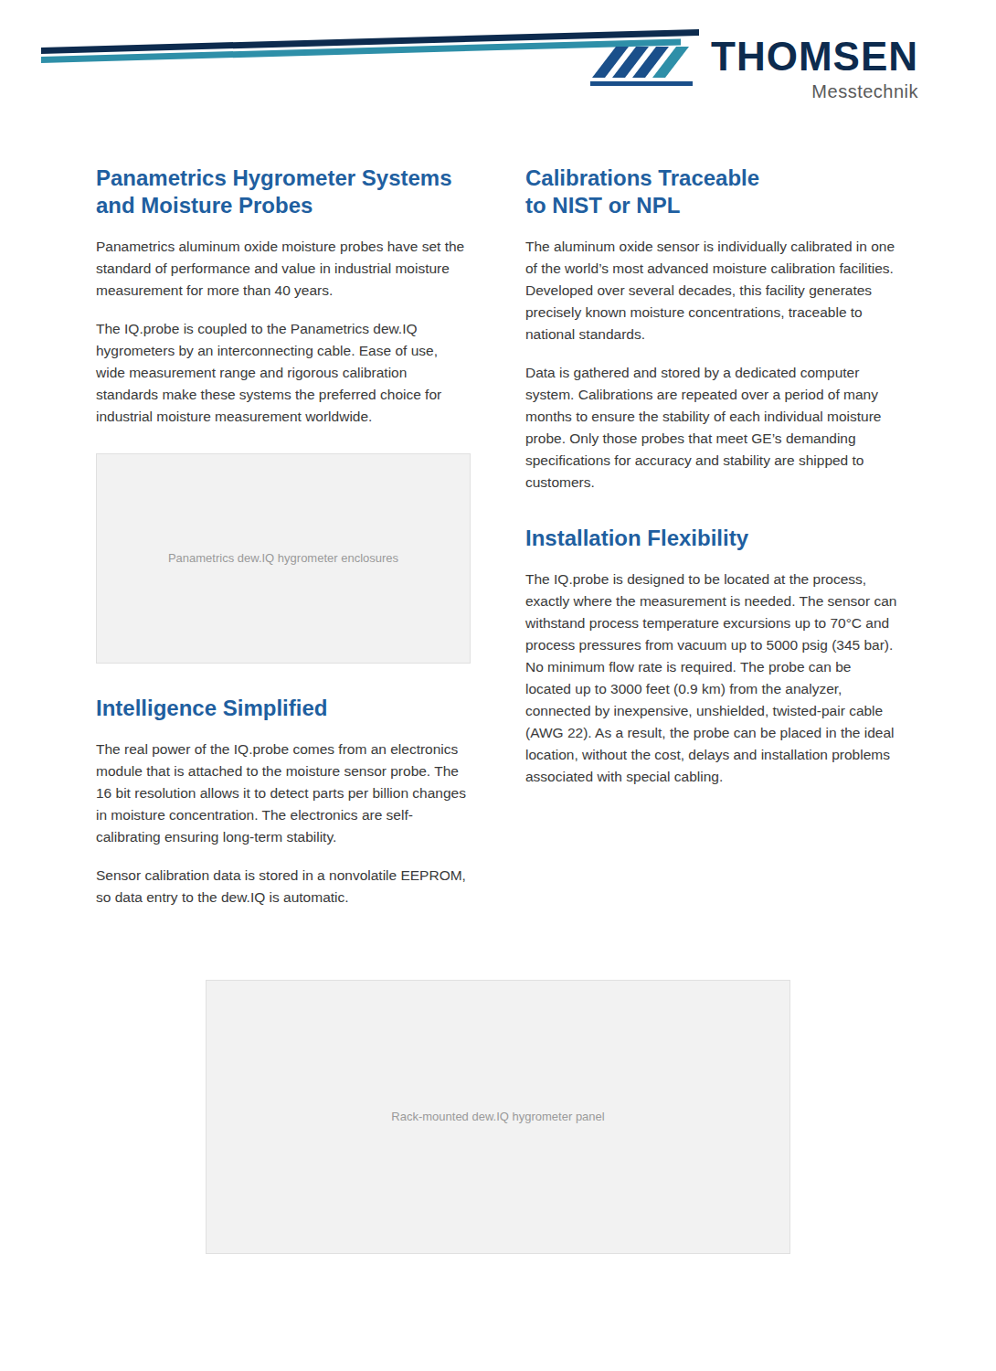THOMSEN
Messtechnik
Panametrics Hygrometer Systems
and Moisture Probes
Panametrics aluminum oxide moisture probes have set the standard of performance and value in industrial moisture measurement for more than 40 years.
The IQ.probe is coupled to the Panametrics dew.IQ hygrometers by an interconnecting cable. Ease of use, wide measurement range and rigorous calibration standards make these systems the preferred choice for industrial moisture measurement worldwide.
Panametrics dew.IQ hygrometer enclosures
Intelligence Simplified
The real power of the IQ.probe comes from an electronics module that is attached to the moisture sensor probe. The 16 bit resolution allows it to detect parts per billion changes in moisture concentration. The electronics are self-calibrating ensuring long-term stability.
Sensor calibration data is stored in a nonvolatile EEPROM, so data entry to the dew.IQ is automatic.
Calibrations Traceable
to NIST or NPL
The aluminum oxide sensor is individually calibrated in one of the world’s most advanced moisture calibration facilities. Developed over several decades, this facility generates precisely known moisture concentrations, traceable to national standards.
Data is gathered and stored by a dedicated computer system. Calibrations are repeated over a period of many months to ensure the stability of each individual moisture probe. Only those probes that meet GE’s demanding specifications for accuracy and stability are shipped to customers.
Installation Flexibility
The IQ.probe is designed to be located at the process, exactly where the measurement is needed. The sensor can withstand process temperature excursions up to 70°C and process pressures from vacuum up to 5000 psig (345 bar). No minimum flow rate is required. The probe can be located up to 3000 feet (0.9 km) from the analyzer, connected by inexpensive, unshielded, twisted-pair cable (AWG 22). As a result, the probe can be placed in the ideal location, without the cost, delays and installation problems associated with special cabling.
Rack-mounted dew.IQ hygrometer panel